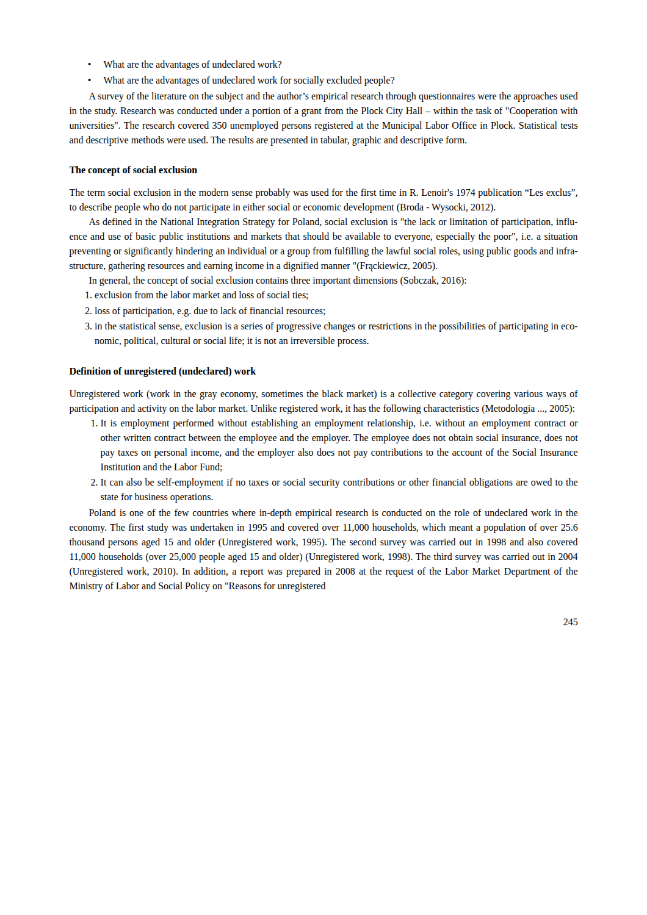What are the advantages of undeclared work?
What are the advantages of undeclared work for socially excluded people?
A survey of the literature on the subject and the author’s empirical research through questionnaires were the approaches used in the study. Research was conducted under a portion of a grant from the Plock City Hall – within the task of "Cooperation with universities". The research covered 350 unemployed persons registered at the Municipal Labor Office in Plock. Statistical tests and descriptive methods were used. The results are presented in tabular, graphic and descriptive form.
The concept of social exclusion
The term social exclusion in the modern sense probably was used for the first time in R. Lenoir's 1974 publication “Les exclus”, to describe people who do not participate in either social or economic development (Broda - Wysocki, 2012).
As defined in the National Integration Strategy for Poland, social exclusion is "the lack or limitation of participation, influence and use of basic public institutions and markets that should be available to everyone, especially the poor", i.e. a situation preventing or significantly hindering an individual or a group from fulfilling the lawful social roles, using public goods and infrastructure, gathering resources and earning income in a dignified manner "(Frąckiewicz, 2005).
In general, the concept of social exclusion contains three important dimensions (Sobczak, 2016):
exclusion from the labor market and loss of social ties;
loss of participation, e.g. due to lack of financial resources;
in the statistical sense, exclusion is a series of progressive changes or restrictions in the possibilities of participating in economic, political, cultural or social life; it is not an irreversible process.
Definition of unregistered (undeclared) work
Unregistered work (work in the gray economy, sometimes the black market) is a collective category covering various ways of participation and activity on the labor market. Unlike registered work, it has the following characteristics (Metodologia ..., 2005):
It is employment performed without establishing an employment relationship, i.e. without an employment contract or other written contract between the employee and the employer. The employee does not obtain social insurance, does not pay taxes on personal income, and the employer also does not pay contributions to the account of the Social Insurance Institution and the Labor Fund;
It can also be self-employment if no taxes or social security contributions or other financial obligations are owed to the state for business operations.
Poland is one of the few countries where in-depth empirical research is conducted on the role of undeclared work in the economy. The first study was undertaken in 1995 and covered over 11,000 households, which meant a population of over 25.6 thousand persons aged 15 and older (Unregistered work, 1995). The second survey was carried out in 1998 and also covered 11,000 households (over 25,000 people aged 15 and older) (Unregistered work, 1998). The third survey was carried out in 2004 (Unregistered work, 2010). In addition, a report was prepared in 2008 at the request of the Labor Market Department of the Ministry of Labor and Social Policy on "Reasons for unregistered
245